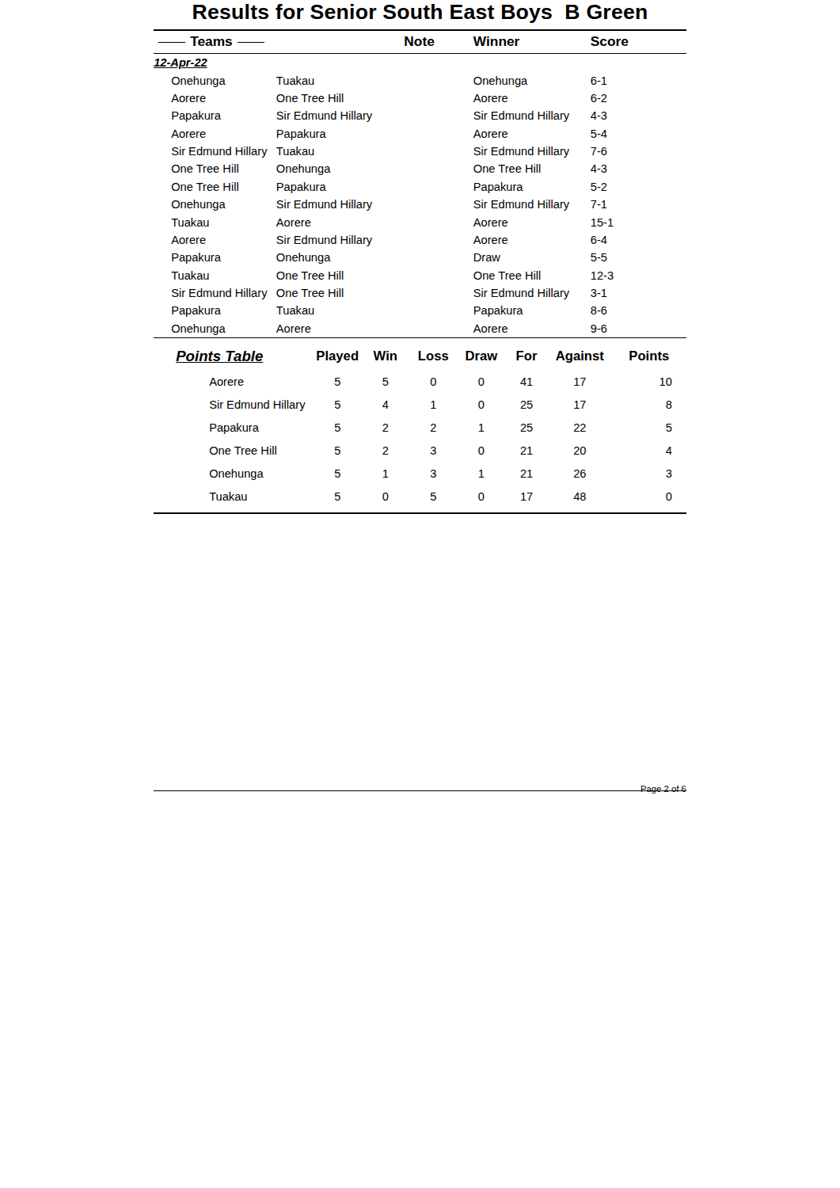Results for Senior South East Boys B Green
| Teams | Note | Winner | Score |
| 12-Apr-22 |
| Onehunga | Tuakau | | Onehunga | 6-1 |
| Aorere | One Tree Hill | | Aorere | 6-2 |
| Papakura | Sir Edmund Hillary | | Sir Edmund Hillary | 4-3 |
| Aorere | Papakura | | Aorere | 5-4 |
| Sir Edmund Hillary | Tuakau | | Sir Edmund Hillary | 7-6 |
| One Tree Hill | Onehunga | | One Tree Hill | 4-3 |
| One Tree Hill | Papakura | | Papakura | 5-2 |
| Onehunga | Sir Edmund Hillary | | Sir Edmund Hillary | 7-1 |
| Tuakau | Aorere | | Aorere | 15-1 |
| Aorere | Sir Edmund Hillary | | Aorere | 6-4 |
| Papakura | Onehunga | | Draw | 5-5 |
| Tuakau | One Tree Hill | | One Tree Hill | 12-3 |
| Sir Edmund Hillary | One Tree Hill | | Sir Edmund Hillary | 3-1 |
| Papakura | Tuakau | | Papakura | 8-6 |
| Onehunga | Aorere | | Aorere | 9-6 |
| Points Table | Played | Win | Loss | Draw | For | Against | Points |
| --- | --- | --- | --- | --- | --- | --- | --- |
| Aorere | 5 | 5 | 0 | 0 | 41 | 17 | 10 |
| Sir Edmund Hillary | 5 | 4 | 1 | 0 | 25 | 17 | 8 |
| Papakura | 5 | 2 | 2 | 1 | 25 | 22 | 5 |
| One Tree Hill | 5 | 2 | 3 | 0 | 21 | 20 | 4 |
| Onehunga | 5 | 1 | 3 | 1 | 21 | 26 | 3 |
| Tuakau | 5 | 0 | 5 | 0 | 17 | 48 | 0 |
Page 2 of 6